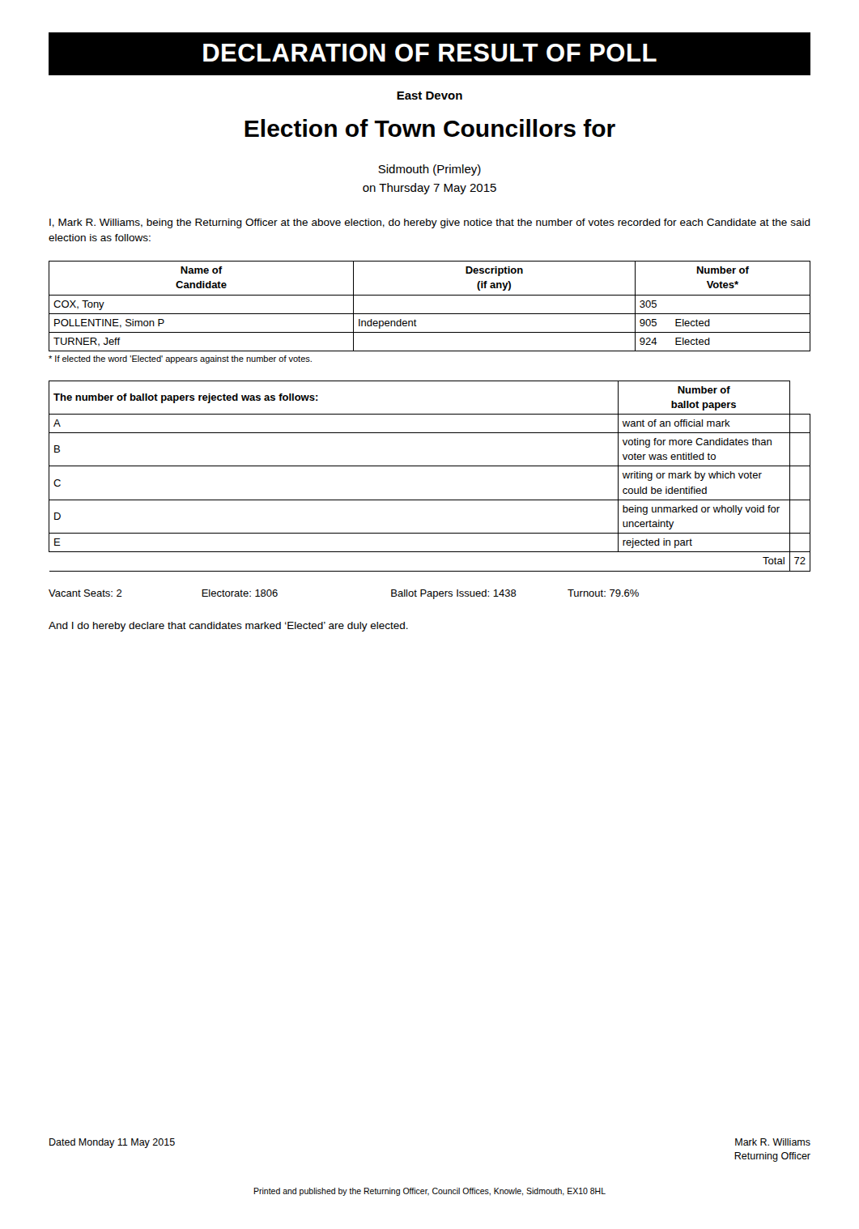DECLARATION OF RESULT OF POLL
East Devon
Election of Town Councillors for
Sidmouth (Primley)
on Thursday 7 May 2015
I, Mark R. Williams, being the Returning Officer at the above election, do hereby give notice that the number of votes recorded for each Candidate at the said election is as follows:
| Name of Candidate | Description (if any) | Number of Votes* |
| --- | --- | --- |
| COX, Tony | | 305 |
| POLLENTINE, Simon P | Independent | 905 Elected |
| TURNER, Jeff | | 924 Elected |
* If elected the word 'Elected' appears against the number of votes.
| The number of ballot papers rejected was as follows: | Number of ballot papers |
| --- | --- |
| A | want of an official mark | |
| B | voting for more Candidates than voter was entitled to | |
| C | writing or mark by which voter could be identified | |
| D | being unmarked or wholly void for uncertainty | |
| E | rejected in part | |
| Total | 72 |
Vacant Seats: 2 Electorate: 1806 Ballot Papers Issued: 1438 Turnout: 79.6%
And I do hereby declare that candidates marked ‘Elected’ are duly elected.
Dated Monday 11 May 2015
Mark R. Williams
Returning Officer
Printed and published by the Returning Officer, Council Offices, Knowle, Sidmouth, EX10 8HL